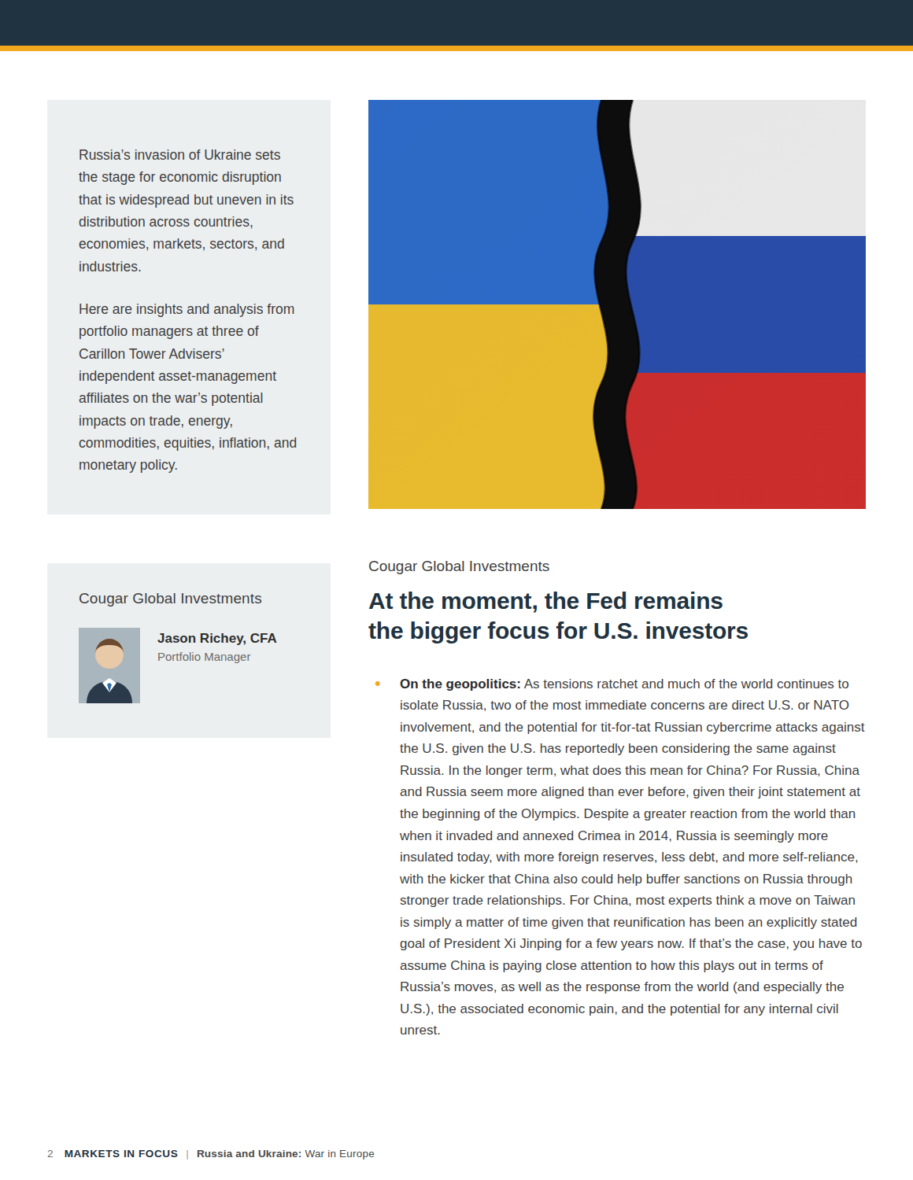Russia’s invasion of Ukraine sets the stage for economic disruption that is widespread but uneven in its distribution across countries, economies, markets, sectors, and industries.
Here are insights and analysis from portfolio managers at three of Carillon Tower Advisers’ independent asset-management affiliates on the war’s potential impacts on trade, energy, commodities, equities, inflation, and monetary policy.
Cougar Global Investments
Jason Richey, CFA
Portfolio Manager
Cougar Global Investments
At the moment, the Fed remains
the bigger focus for U.S. investors
On the geopolitics: As tensions ratchet and much of the world continues to isolate Russia, two of the most immediate concerns are direct U.S. or NATO involvement, and the potential for tit-for-tat Russian cybercrime attacks against the U.S. given the U.S. has reportedly been considering the same against Russia. In the longer term, what does this mean for China? For Russia, China and Russia seem more aligned than ever before, given their joint statement at the beginning of the Olympics. Despite a greater reaction from the world than when it invaded and annexed Crimea in 2014, Russia is seemingly more insulated today, with more foreign reserves, less debt, and more self-reliance, with the kicker that China also could help buffer sanctions on Russia through stronger trade relationships. For China, most experts think a move on Taiwan is simply a matter of time given that reunification has been an explicitly stated goal of President Xi Jinping for a few years now. If that’s the case, you have to assume China is paying close attention to how this plays out in terms of Russia’s moves, as well as the response from the world (and especially the U.S.), the associated economic pain, and the potential for any internal civil unrest.
2 MARKETS IN FOCUS | Russia and Ukraine: War in Europe